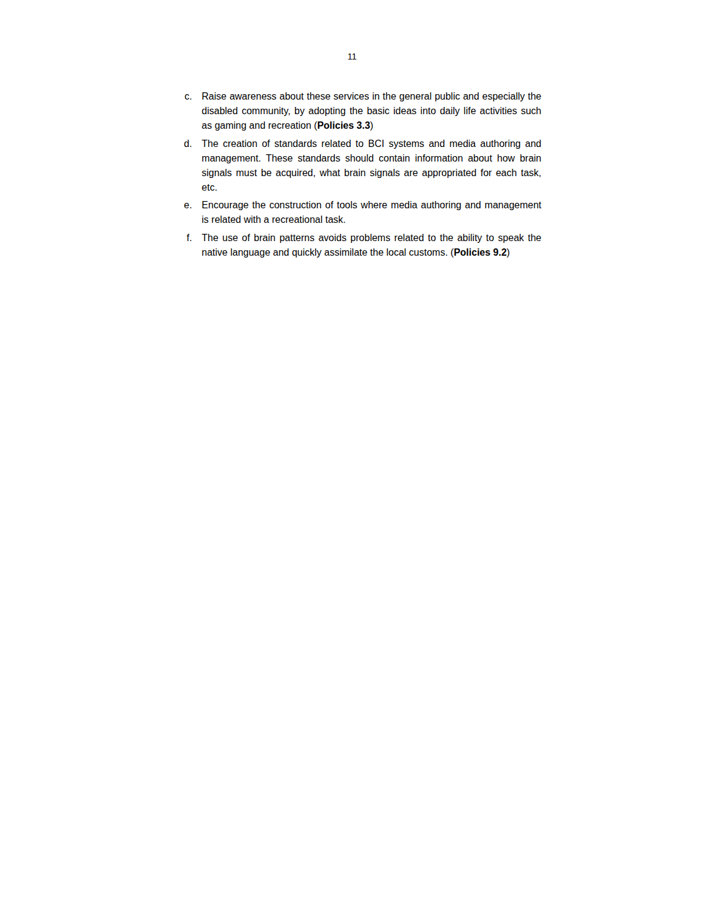11
Raise awareness about these services in the general public and especially the disabled community, by adopting the basic ideas into daily life activities such as gaming and recreation (Policies 3.3)
The creation of standards related to BCI systems and media authoring and management. These standards should contain information about how brain signals must be acquired, what brain signals are appropriated for each task, etc.
Encourage the construction of tools where media authoring and management is related with a recreational task.
The use of brain patterns avoids problems related to the ability to speak the native language and quickly assimilate the local customs. (Policies 9.2)